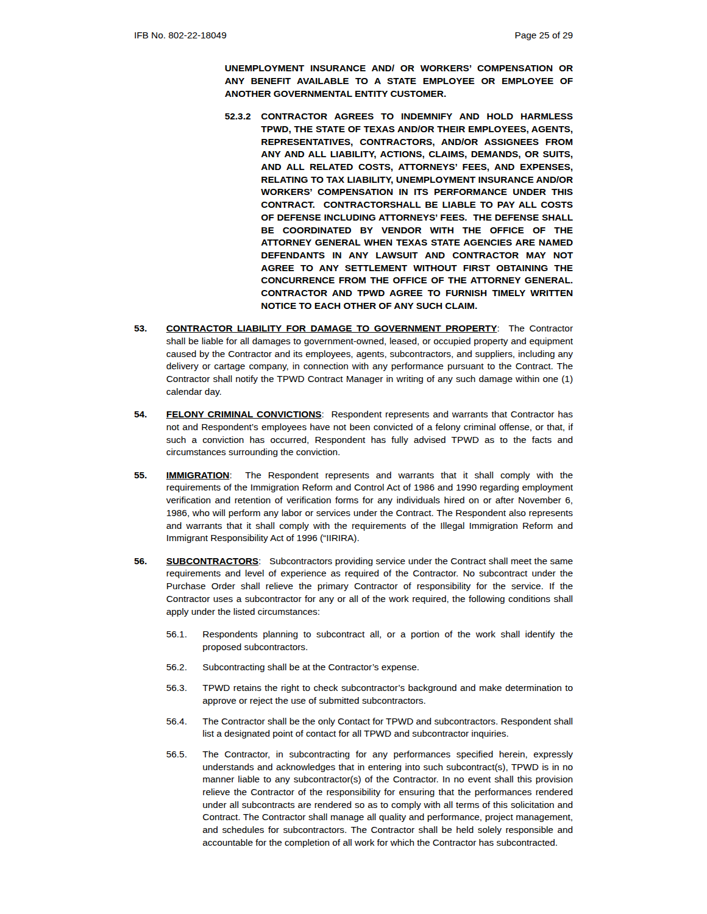IFB No. 802-22-18049
Page 25 of 29
Unemployment insurance and/ or workers’ compensation or any benefit available to a state employee or employee of another governmental entity customer.
52.3.2
Contractor agrees to indemnify and hold harmless TPWD, the State of Texas and/or their employees, agents, representatives, contractors, and/or assignees from any and all liability, actions, claims, demands, or suits, and all related costs, attorneys’ fees, and expenses, relating to tax liability, unemployment insurance and/or workers’ compensation in its performance under this contract. Contractorshall be liable to pay all costs of defense including attorneys’ fees. The defense shall be coordinated by vendor with the office of the attorney general when Texas state agencies are named defendants in any lawsuit and contractor may not agree to any settlement without first obtaining the concurrence from the office of the attorney general. Contractor and TPWD agree to furnish timely written notice to each other of any such claim.
53.
Contractor Liability for Damage to Government Property: The Contractor shall be liable for all damages to government-owned, leased, or occupied property and equipment caused by the Contractor and its employees, agents, subcontractors, and suppliers, including any delivery or cartage company, in connection with any performance pursuant to the Contract. The Contractor shall notify the TPWD Contract Manager in writing of any such damage within one (1) calendar day.
54.
Felony Criminal Convictions: Respondent represents and warrants that Contractor has not and Respondent’s employees have not been convicted of a felony criminal offense, or that, if such a conviction has occurred, Respondent has fully advised TPWD as to the facts and circumstances surrounding the conviction.
55.
Immigration: The Respondent represents and warrants that it shall comply with the requirements of the Immigration Reform and Control Act of 1986 and 1990 regarding employment verification and retention of verification forms for any individuals hired on or after November 6, 1986, who will perform any labor or services under the Contract. The Respondent also represents and warrants that it shall comply with the requirements of the Illegal Immigration Reform and Immigrant Responsibility Act of 1996 (“IIRIRA).
56.
Subcontractors: Subcontractors providing service under the Contract shall meet the same requirements and level of experience as required of the Contractor. No subcontract under the Purchase Order shall relieve the primary Contractor of responsibility for the service. If the Contractor uses a subcontractor for any or all of the work required, the following conditions shall apply under the listed circumstances:
56.1.
Respondents planning to subcontract all, or a portion of the work shall identify the proposed subcontractors.
56.2.
Subcontracting shall be at the Contractor’s expense.
56.3.
TPWD retains the right to check subcontractor’s background and make determination to approve or reject the use of submitted subcontractors.
56.4.
The Contractor shall be the only Contact for TPWD and subcontractors. Respondent shall list a designated point of contact for all TPWD and subcontractor inquiries.
56.5.
The Contractor, in subcontracting for any performances specified herein, expressly understands and acknowledges that in entering into such subcontract(s), TPWD is in no manner liable to any subcontractor(s) of the Contractor. In no event shall this provision relieve the Contractor of the responsibility for ensuring that the performances rendered under all subcontracts are rendered so as to comply with all terms of this solicitation and Contract. The Contractor shall manage all quality and performance, project management, and schedules for subcontractors. The Contractor shall be held solely responsible and accountable for the completion of all work for which the Contractor has subcontracted.